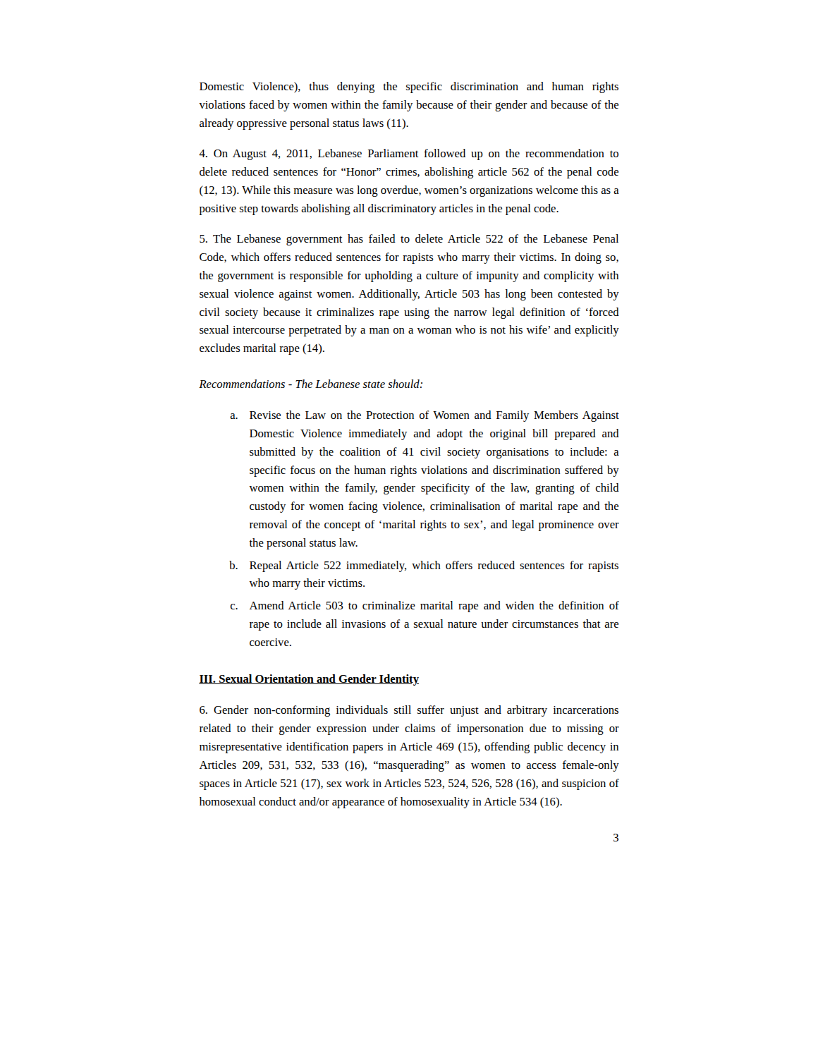Domestic Violence), thus denying the specific discrimination and human rights violations faced by women within the family because of their gender and because of the already oppressive personal status laws (11).
4. On August 4, 2011, Lebanese Parliament followed up on the recommendation to delete reduced sentences for “Honor” crimes, abolishing article 562 of the penal code (12, 13). While this measure was long overdue, women’s organizations welcome this as a positive step towards abolishing all discriminatory articles in the penal code.
5. The Lebanese government has failed to delete Article 522 of the Lebanese Penal Code, which offers reduced sentences for rapists who marry their victims. In doing so, the government is responsible for upholding a culture of impunity and complicity with sexual violence against women. Additionally, Article 503 has long been contested by civil society because it criminalizes rape using the narrow legal definition of ‘forced sexual intercourse perpetrated by a man on a woman who is not his wife’ and explicitly excludes marital rape (14).
Recommendations - The Lebanese state should:
Revise the Law on the Protection of Women and Family Members Against Domestic Violence immediately and adopt the original bill prepared and submitted by the coalition of 41 civil society organisations to include: a specific focus on the human rights violations and discrimination suffered by women within the family, gender specificity of the law, granting of child custody for women facing violence, criminalisation of marital rape and the removal of the concept of ‘marital rights to sex’, and legal prominence over the personal status law.
Repeal Article 522 immediately, which offers reduced sentences for rapists who marry their victims.
Amend Article 503 to criminalize marital rape and widen the definition of rape to include all invasions of a sexual nature under circumstances that are coercive.
III. Sexual Orientation and Gender Identity
6. Gender non-conforming individuals still suffer unjust and arbitrary incarcerations related to their gender expression under claims of impersonation due to missing or misrepresentative identification papers in Article 469 (15), offending public decency in Articles 209, 531, 532, 533 (16), “masquerading” as women to access female-only spaces in Article 521 (17), sex work in Articles 523, 524, 526, 528 (16), and suspicion of homosexual conduct and/or appearance of homosexuality in Article 534 (16).
3